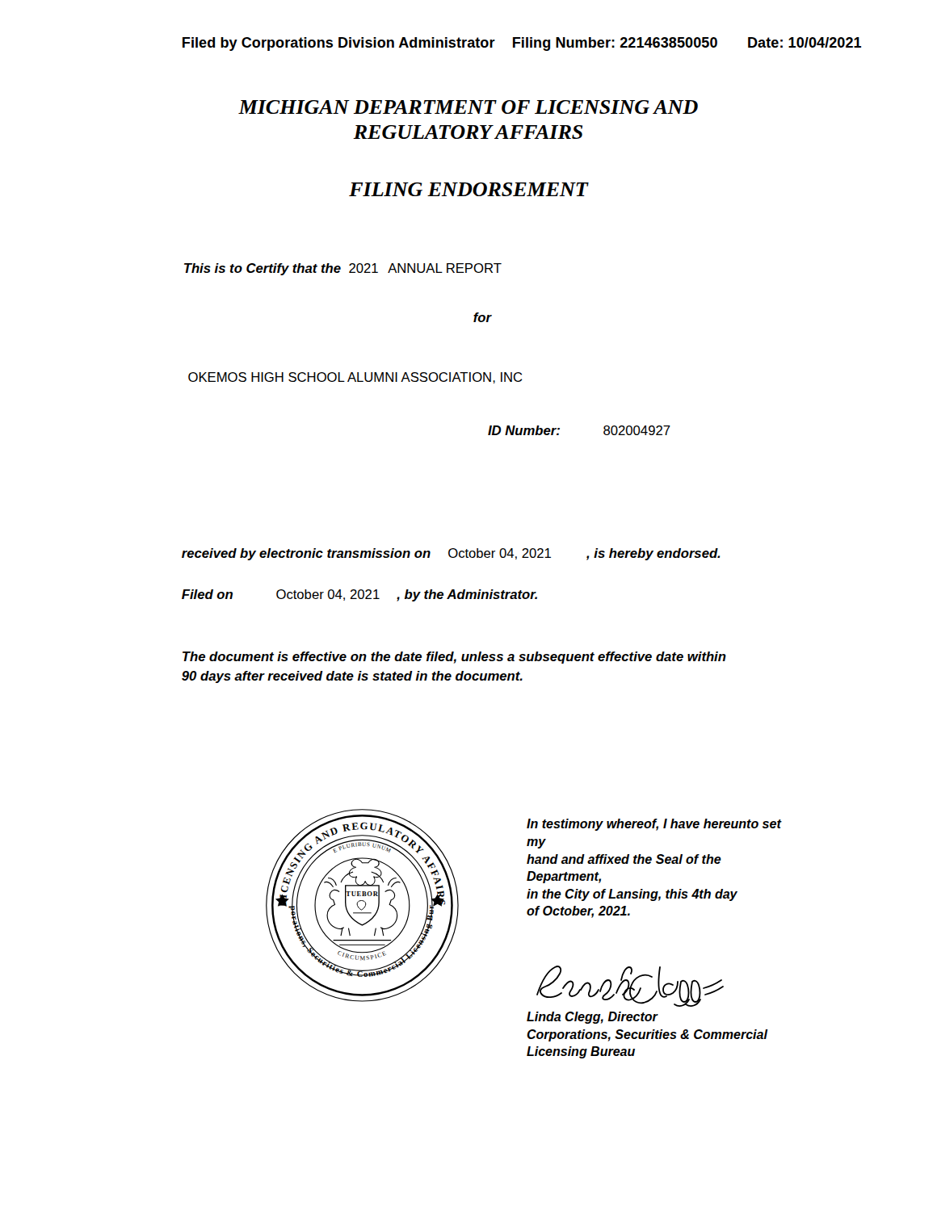Filed by Corporations Division Administrator Filing Number: 221463850050 Date: 10/04/2021
MICHIGAN DEPARTMENT OF LICENSING AND REGULATORY AFFAIRS
FILING ENDORSEMENT
This is to Certify that the 2021 ANNUAL REPORT
for
OKEMOS HIGH SCHOOL ALUMNI ASSOCIATION, INC
ID Number: 802004927
received by electronic transmission on October 04, 2021, is hereby endorsed.
Filed on October 04, 2021, by the Administrator.
The document is effective on the date filed, unless a subsequent effective date within 90 days after received date is stated in the document.
LICENSING AND REGULATORY AFFAIRS Corporations, Securities & Commercial Licensing Bureau E PLURIBUS UNUM CIRCUMSPICE TUEBOR
In testimony whereof, I have hereunto set my
hand and affixed the Seal of the Department,
in the City of Lansing, this 4th day
of October, 2021.
Linda Clegg, Director
Corporations, Securities & Commercial Licensing Bureau